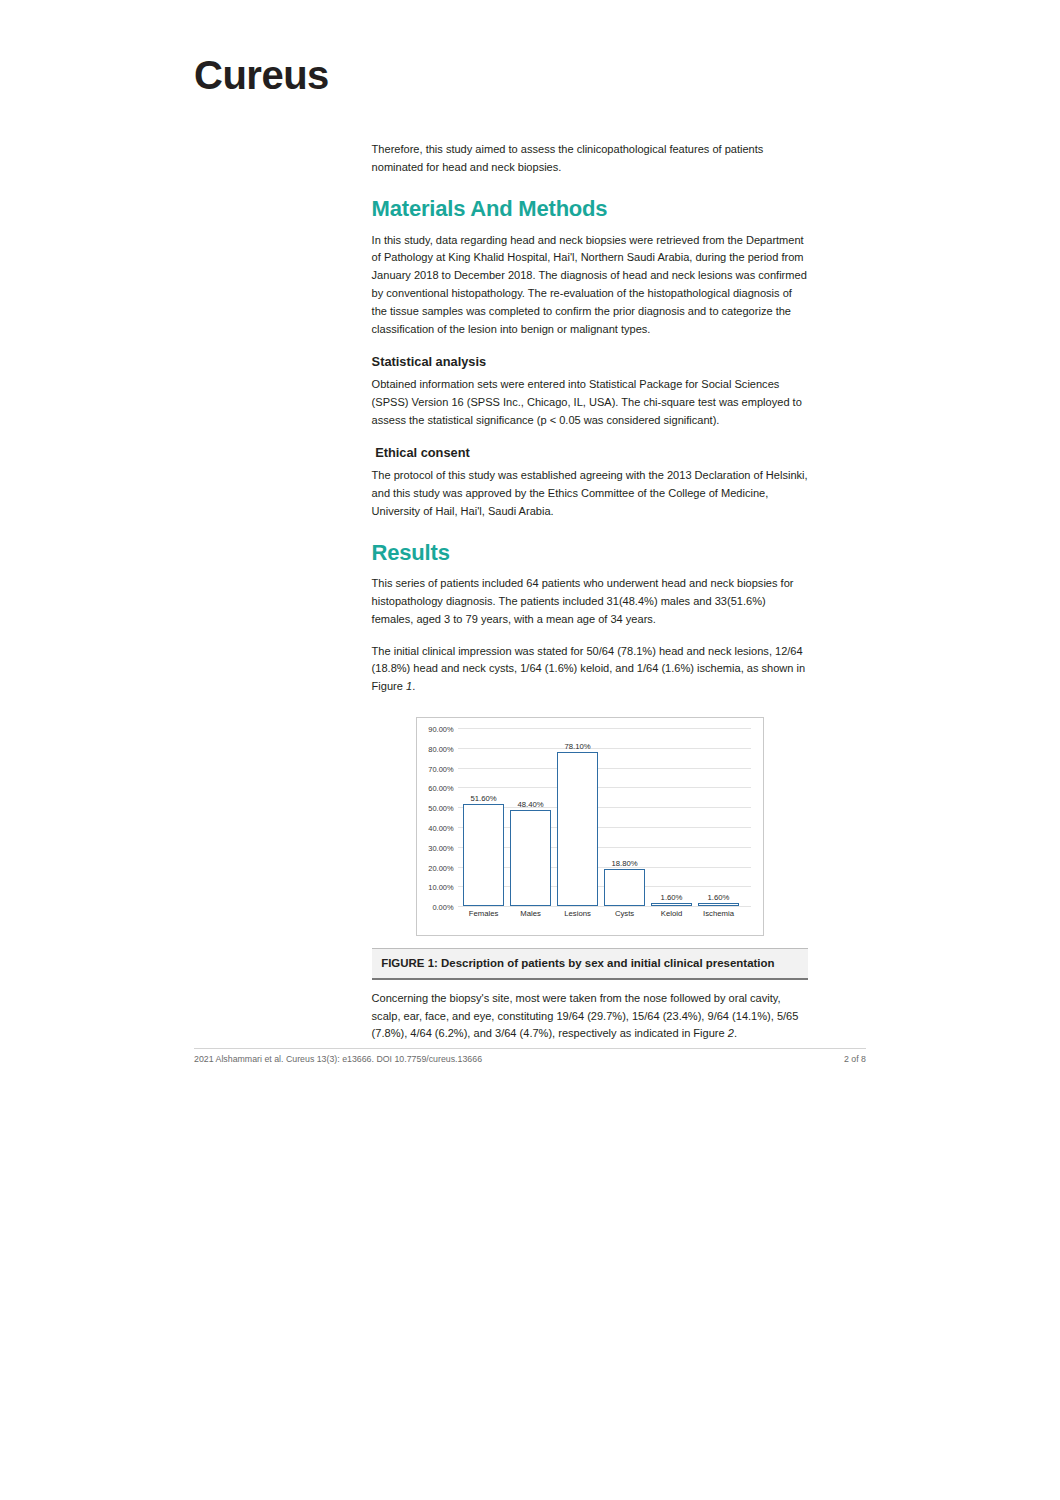Cureus
Therefore, this study aimed to assess the clinicopathological features of patients nominated for head and neck biopsies.
Materials And Methods
In this study, data regarding head and neck biopsies were retrieved from the Department of Pathology at King Khalid Hospital, Hai'l, Northern Saudi Arabia, during the period from January 2018 to December 2018. The diagnosis of head and neck lesions was confirmed by conventional histopathology. The re-evaluation of the histopathological diagnosis of the tissue samples was completed to confirm the prior diagnosis and to categorize the classification of the lesion into benign or malignant types.
Statistical analysis
Obtained information sets were entered into Statistical Package for Social Sciences (SPSS) Version 16 (SPSS Inc., Chicago, IL, USA). The chi-square test was employed to assess the statistical significance (p < 0.05 was considered significant).
Ethical consent
The protocol of this study was established agreeing with the 2013 Declaration of Helsinki, and this study was approved by the Ethics Committee of the College of Medicine, University of Hail, Hai'l, Saudi Arabia.
Results
This series of patients included 64 patients who underwent head and neck biopsies for histopathology diagnosis. The patients included 31(48.4%) males and 33(51.6%) females, aged 3 to 79 years, with a mean age of 34 years.
The initial clinical impression was stated for 50/64 (78.1%) head and neck lesions, 12/64 (18.8%) head and neck cysts, 1/64 (1.6%) keloid, and 1/64 (1.6%) ischemia, as shown in Figure 1.
90.00%
80.00%
70.00%
60.00%
50.00%
40.00%
30.00%
20.00%
10.00%
0.00%
51.60% Females
48.40% Males
78.10% Lesions
18.80% Cysts
1.60% Keloid
1.60% Ischemia
FIGURE 1: Description of patients by sex and initial clinical presentation
Concerning the biopsy's site, most were taken from the nose followed by oral cavity, scalp, ear, face, and eye, constituting 19/64 (29.7%), 15/64 (23.4%), 9/64 (14.1%), 5/65 (7.8%), 4/64 (6.2%), and 3/64 (4.7%), respectively as indicated in Figure 2.
2021 Alshammari et al. Cureus 13(3): e13666. DOI 10.7759/cureus.13666 2 of 8